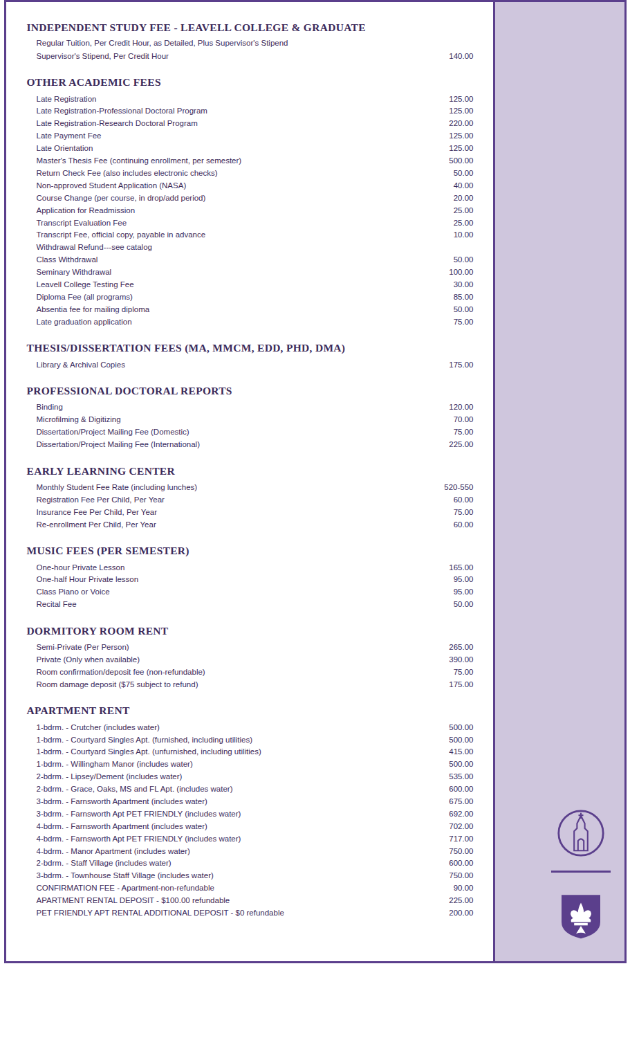Independent Study Fee - Leavell College & Graduate
Regular Tuition, Per Credit Hour, as Detailed, Plus Supervisor's Stipend
| Supervisor's Stipend, Per Credit Hour | 140.00 |
Other Academic Fees
| Late Registration | 125.00 |
| Late Registration-Professional Doctoral Program | 125.00 |
| Late Registration-Research Doctoral Program | 220.00 |
| Late Payment Fee | 125.00 |
| Late Orientation | 125.00 |
| Master's Thesis Fee (continuing enrollment, per semester) | 500.00 |
| Return Check Fee (also includes electronic checks) | 50.00 |
| Non-approved Student Application (NASA) | 40.00 |
| Course Change (per course, in drop/add period) | 20.00 |
| Application for Readmission | 25.00 |
| Transcript Evaluation Fee | 25.00 |
| Transcript Fee, official copy, payable in advance | 10.00 |
| Withdrawal Refund---see catalog | |
| Class Withdrawal | 50.00 |
| Seminary Withdrawal | 100.00 |
| Leavell College Testing Fee | 30.00 |
| Diploma Fee (all programs) | 85.00 |
| Absentia fee for mailing diploma | 50.00 |
| Late graduation application | 75.00 |
Thesis/Dissertation Fees (MA, MMCM, EdD, PhD, DMA)
| Library & Archival Copies | 175.00 |
Professional Doctoral Reports
| Binding | 120.00 |
| Microfilming & Digitizing | 70.00 |
| Dissertation/Project Mailing Fee (Domestic) | 75.00 |
| Dissertation/Project Mailing Fee (International) | 225.00 |
Early Learning Center
| Monthly Student Fee Rate (including lunches) | 520-550 |
| Registration Fee Per Child, Per Year | 60.00 |
| Insurance Fee Per Child, Per Year | 75.00 |
| Re-enrollment Per Child, Per Year | 60.00 |
Music Fees (Per Semester)
| One-hour Private Lesson | 165.00 |
| One-half Hour Private lesson | 95.00 |
| Class Piano or Voice | 95.00 |
| Recital Fee | 50.00 |
Dormitory Room Rent
| Semi-Private (Per Person) | 265.00 |
| Private (Only when available) | 390.00 |
| Room confirmation/deposit fee (non-refundable) | 75.00 |
| Room damage deposit ($75 subject to refund) | 175.00 |
Apartment Rent
| 1-bdrm. - Crutcher (includes water) | 500.00 |
| 1-bdrm. - Courtyard Singles Apt. (furnished, including utilities) | 500.00 |
| 1-bdrm. - Courtyard Singles Apt. (unfurnished, including utilities) | 415.00 |
| 1-bdrm. - Willingham Manor (includes water) | 500.00 |
| 2-bdrm. - Lipsey/Dement (includes water) | 535.00 |
| 2-bdrm. - Grace, Oaks, MS and FL Apt. (includes water) | 600.00 |
| 3-bdrm. - Farnsworth Apartment (includes water) | 675.00 |
| 3-bdrm. - Farnsworth Apt PET FRIENDLY (includes water) | 692.00 |
| 4-bdrm. - Farnsworth Apartment (includes water) | 702.00 |
| 4-bdrm. - Farnsworth Apt PET FRIENDLY (includes water) | 717.00 |
| 4-bdrm. - Manor Apartment (includes water) | 750.00 |
| 2-bdrm. - Staff Village (includes water) | 600.00 |
| 3-bdrm. - Townhouse Staff Village (includes water) | 750.00 |
| CONFIRMATION FEE - Apartment-non-refundable | 90.00 |
| APARTMENT RENTAL DEPOSIT - $100.00 refundable | 225.00 |
| PET FRIENDLY APT RENTAL ADDITIONAL DEPOSIT - $0 refundable | 200.00 |